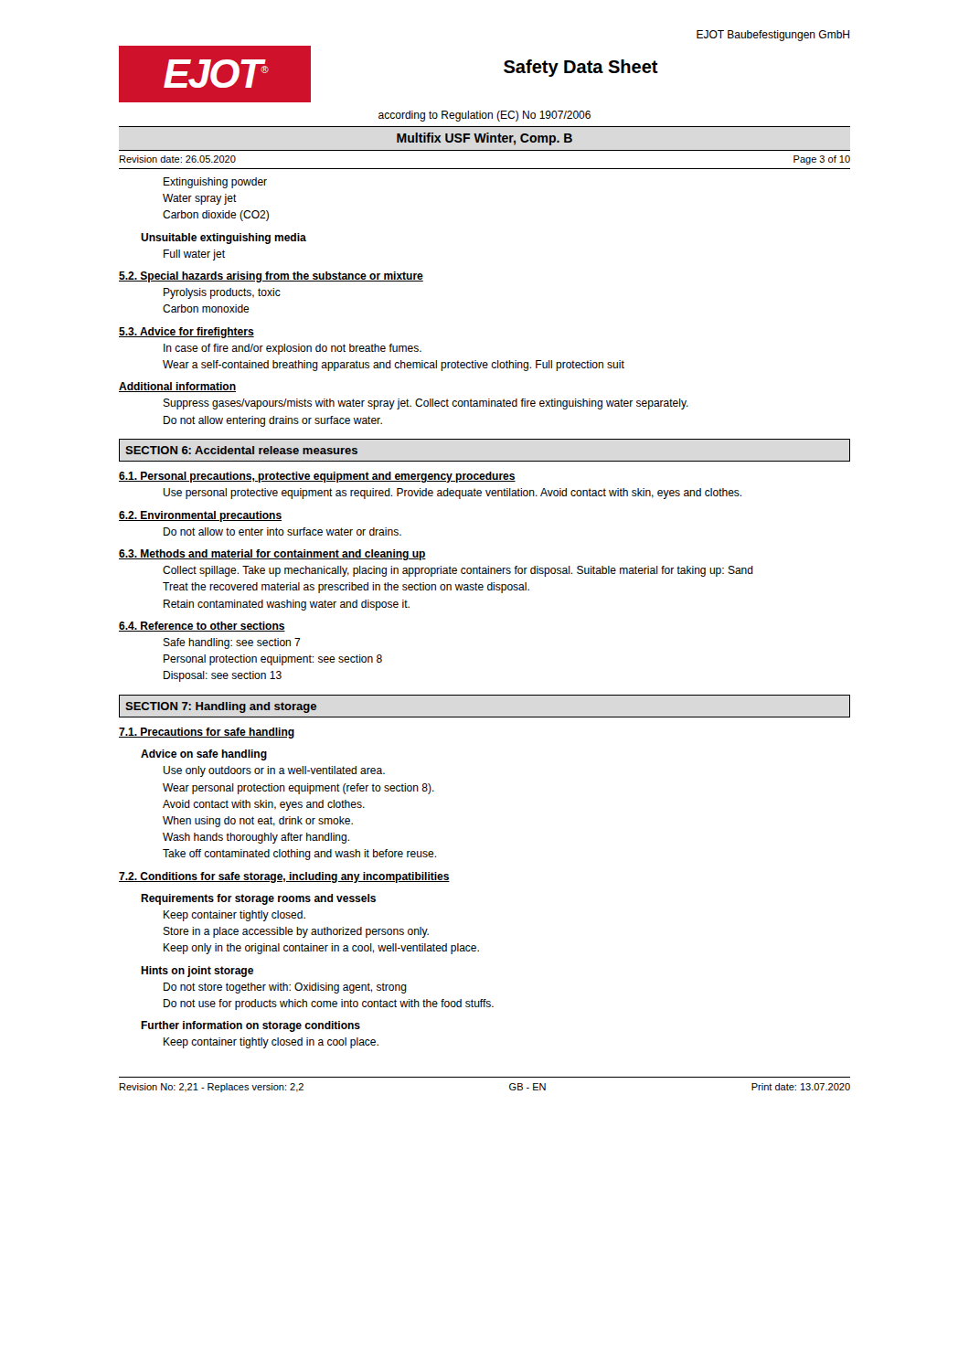EJOT Baubefestigungen GmbH
EJOT®
Safety Data Sheet
according to Regulation (EC) No 1907/2006
Multifix USF Winter, Comp. B
Revision date: 26.05.2020 Page 3 of 10
Extinguishing powder
Water spray jet
Carbon dioxide (CO2)
Unsuitable extinguishing media
Full water jet
5.2. Special hazards arising from the substance or mixture
Pyrolysis products, toxic
Carbon monoxide
5.3. Advice for firefighters
In case of fire and/or explosion do not breathe fumes.
Wear a self-contained breathing apparatus and chemical protective clothing. Full protection suit
Additional information
Suppress gases/vapours/mists with water spray jet. Collect contaminated fire extinguishing water separately.
Do not allow entering drains or surface water.
SECTION 6: Accidental release measures
6.1. Personal precautions, protective equipment and emergency procedures
Use personal protective equipment as required. Provide adequate ventilation. Avoid contact with skin, eyes and clothes.
6.2. Environmental precautions
Do not allow to enter into surface water or drains.
6.3. Methods and material for containment and cleaning up
Collect spillage. Take up mechanically, placing in appropriate containers for disposal. Suitable material for taking up: Sand
Treat the recovered material as prescribed in the section on waste disposal.
Retain contaminated washing water and dispose it.
6.4. Reference to other sections
Safe handling: see section 7
Personal protection equipment: see section 8
Disposal: see section 13
SECTION 7: Handling and storage
7.1. Precautions for safe handling
Advice on safe handling
Use only outdoors or in a well-ventilated area.
Wear personal protection equipment (refer to section 8).
Avoid contact with skin, eyes and clothes.
When using do not eat, drink or smoke.
Wash hands thoroughly after handling.
Take off contaminated clothing and wash it before reuse.
7.2. Conditions for safe storage, including any incompatibilities
Requirements for storage rooms and vessels
Keep container tightly closed.
Store in a place accessible by authorized persons only.
Keep only in the original container in a cool, well-ventilated place.
Hints on joint storage
Do not store together with: Oxidising agent, strong
Do not use for products which come into contact with the food stuffs.
Further information on storage conditions
Keep container tightly closed in a cool place.
Revision No: 2,21 - Replaces version: 2,2 GB - EN Print date: 13.07.2020